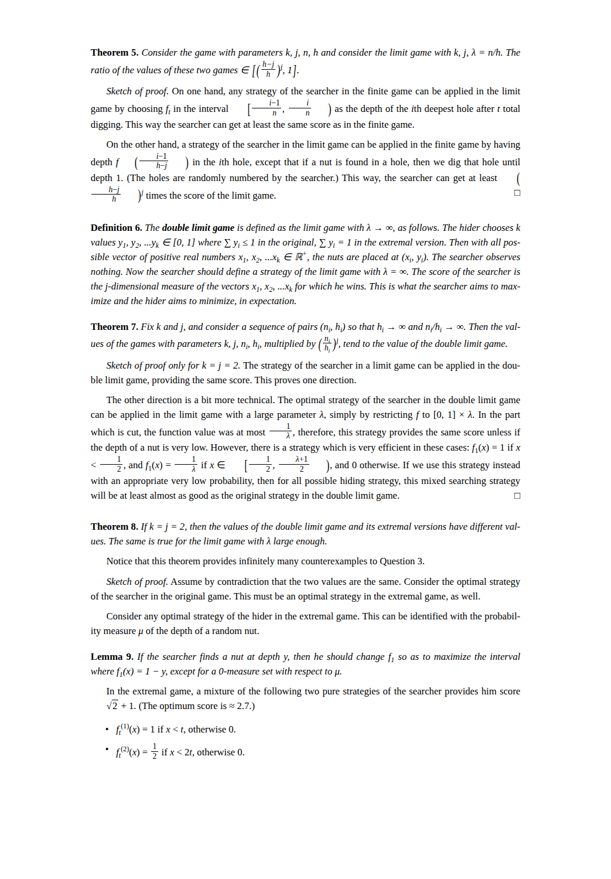Theorem 5. Consider the game with parameters k, j, n, h and consider the limit game with k, j, λ = n/h. The ratio of the values of these two games ∈ [(h−j h)j, 1].
Sketch of proof. On one hand, any strategy of the searcher in the finite game can be applied in the limit game by choosing ft in the interval [i−1 n, in) as the depth of the ith deepest hole after t total digging. This way the searcher can get at least the same score as in the finite game.
On the other hand, a strategy of the searcher in the limit game can be applied in the finite game by having depth f(i−1 h−j) in the ith hole, except that if a nut is found in a hole, then we dig that hole until depth 1. (The holes are randomly numbered by the searcher.) This way, the searcher can get at least (h−j h)j times the score of the limit game.
Definition 6. The double limit game is defined as the limit game with λ → ∞, as follows. The hider chooses k values y1, y2, ...yk ∈ [0, 1] where ∑ yi ≤ 1 in the original, ∑ yi = 1 in the extremal version. Then with all possible vector of positive real numbers x1, x2, ...xk ∈ ℝ+, the nuts are placed at (xi, yi). The searcher observes nothing. Now the searcher should define a strategy of the limit game with λ = ∞. The score of the searcher is the j-dimensional measure of the vectors x1, x2, ...xk for which he wins. This is what the searcher aims to maximize and the hider aims to minimize, in expectation.
Theorem 7. Fix k and j, and consider a sequence of pairs (ni, hi) so that hi → ∞ and ni/hi → ∞. Then the values of the games with parameters k, j, ni, hi, multiplied by (ni hi)j, tend to the value of the double limit game.
Sketch of proof only for k = j = 2. The strategy of the searcher in a limit game can be applied in the double limit game, providing the same score. This proves one direction.
The other direction is a bit more technical. The optimal strategy of the searcher in the double limit game can be applied in the limit game with a large parameter λ, simply by restricting f to [0, 1] × λ. In the part which is cut, the function value was at most 1 λ, therefore, this strategy provides the same score unless if the depth of a nut is very low. However, there is a strategy which is very efficient in these cases: f1(x) = 1 if x < 12, and f1(x) = 1 λ if x ∈ [12, λ+12), and 0 otherwise. If we use this strategy instead with an appropriate very low probability, then for all possible hiding strategy, this mixed searching strategy will be at least almost as good as the original strategy in the double limit game.
Theorem 8. If k = j = 2, then the values of the double limit game and its extremal versions have different values. The same is true for the limit game with λ large enough.
Notice that this theorem provides infinitely many counterexamples to Question 3.
Sketch of proof. Assume by contradiction that the two values are the same. Consider the optimal strategy of the searcher in the original game. This must be an optimal strategy in the extremal game, as well.
Consider any optimal strategy of the hider in the extremal game. This can be identified with the probability measure μ of the depth of a random nut.
Lemma 9. If the searcher finds a nut at depth y, then he should change f1 so as to maximize the interval where f1(x) = 1 − y, except for a 0-measure set with respect to μ.
In the extremal game, a mixture of the following two pure strategies of the searcher provides him score √2 + 1. (The optimum score is ≈ 2.7.)
ft(1)(x) = 1 if x < t, otherwise 0.
ft(2)(x) = 12 if x < 2t, otherwise 0.